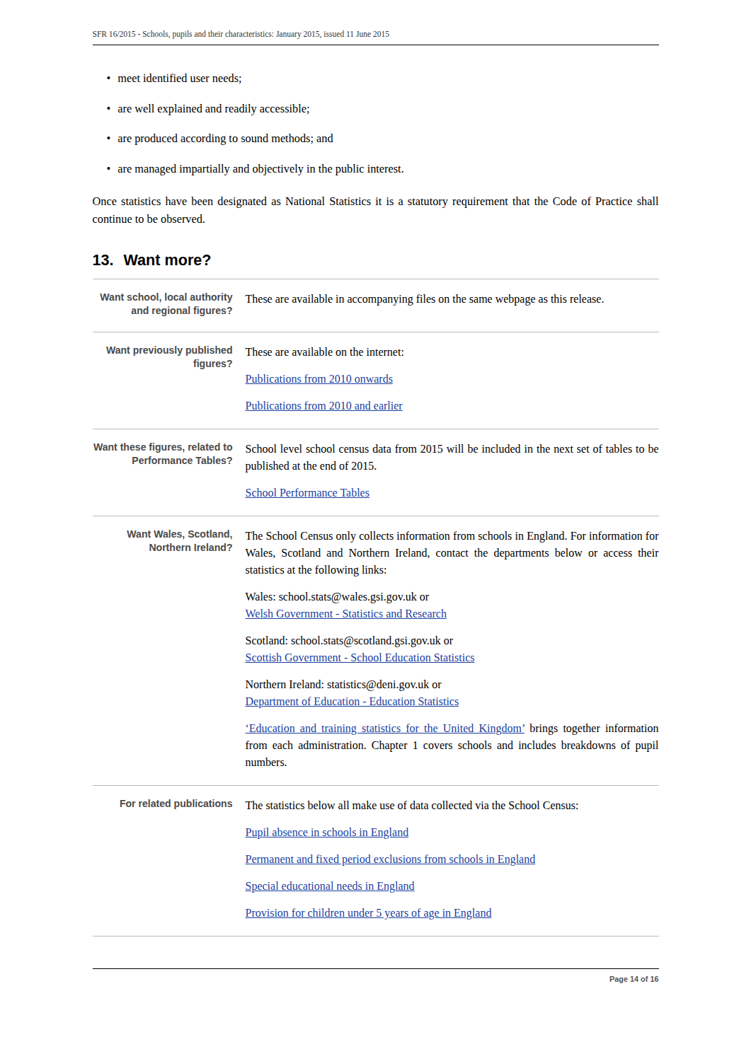SFR 16/2015 - Schools, pupils and their characteristics: January 2015, issued 11 June 2015
meet identified user needs;
are well explained and readily accessible;
are produced according to sound methods; and
are managed impartially and objectively in the public interest.
Once statistics have been designated as National Statistics it is a statutory requirement that the Code of Practice shall continue to be observed.
13. Want more?
| Want school, local authority and regional figures? | These are available in accompanying files on the same webpage as this release. |
| Want previously published figures? | These are available on the internet: Publications from 2010 onwards Publications from 2010 and earlier |
| Want these figures, related to Performance Tables? | School level school census data from 2015 will be included in the next set of tables to be published at the end of 2015. School Performance Tables |
| Want Wales, Scotland, Northern Ireland? | The School Census only collects information from schools in England. For information for Wales, Scotland and Northern Ireland, contact the departments below or access their statistics at the following links: Wales: school.stats@wales.gsi.gov.uk or Welsh Government - Statistics and Research Scotland: school.stats@scotland.gsi.gov.uk or Scottish Government - School Education Statistics Northern Ireland: statistics@deni.gov.uk or Department of Education - Education Statistics ‘Education and training statistics for the United Kingdom’ brings together information from each administration. Chapter 1 covers schools and includes breakdowns of pupil numbers. |
| For related publications | The statistics below all make use of data collected via the School Census: Pupil absence in schools in England Permanent and fixed period exclusions from schools in England Special educational needs in England Provision for children under 5 years of age in England |
Page 14 of 16